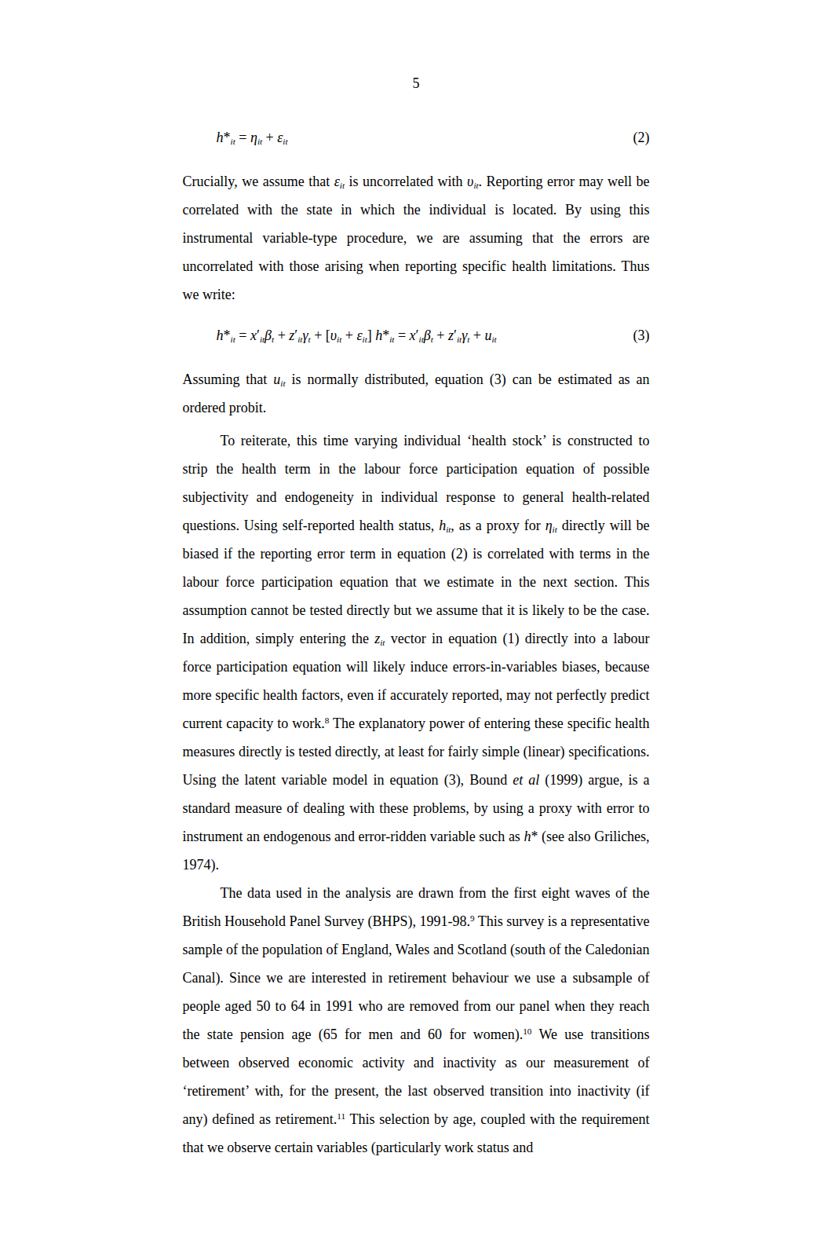5
h*it = ηit + εit
(2)
Crucially, we assume that εit is uncorrelated with υit. Reporting error may well be correlated with the state in which the individual is located. By using this instrumental variable-type procedure, we are assuming that the errors are uncorrelated with those arising when reporting specific health limitations. Thus we write:
h*it = x′itβt + z′itγt + [υit + εit] h*it = x′itβt + z′itγt + uit
(3)
Assuming that uit is normally distributed, equation (3) can be estimated as an ordered probit.
To reiterate, this time varying individual ‘health stock’ is constructed to strip the health term in the labour force participation equation of possible subjectivity and endogeneity in individual response to general health-related questions. Using self-reported health status, hit, as a proxy for ηit directly will be biased if the reporting error term in equation (2) is correlated with terms in the labour force participation equation that we estimate in the next section. This assumption cannot be tested directly but we assume that it is likely to be the case. In addition, simply entering the zit vector in equation (1) directly into a labour force participation equation will likely induce errors-in-variables biases, because more specific health factors, even if accurately reported, may not perfectly predict current capacity to work.8 The explanatory power of entering these specific health measures directly is tested directly, at least for fairly simple (linear) specifications. Using the latent variable model in equation (3), Bound et al (1999) argue, is a standard measure of dealing with these problems, by using a proxy with error to instrument an endogenous and error-ridden variable such as h* (see also Griliches, 1974).
The data used in the analysis are drawn from the first eight waves of the British Household Panel Survey (BHPS), 1991-98.9 This survey is a representative sample of the population of England, Wales and Scotland (south of the Caledonian Canal). Since we are interested in retirement behaviour we use a subsample of people aged 50 to 64 in 1991 who are removed from our panel when they reach the state pension age (65 for men and 60 for women).10 We use transitions between observed economic activity and inactivity as our measurement of ‘retirement’ with, for the present, the last observed transition into inactivity (if any) defined as retirement.11 This selection by age, coupled with the requirement that we observe certain variables (particularly work status and